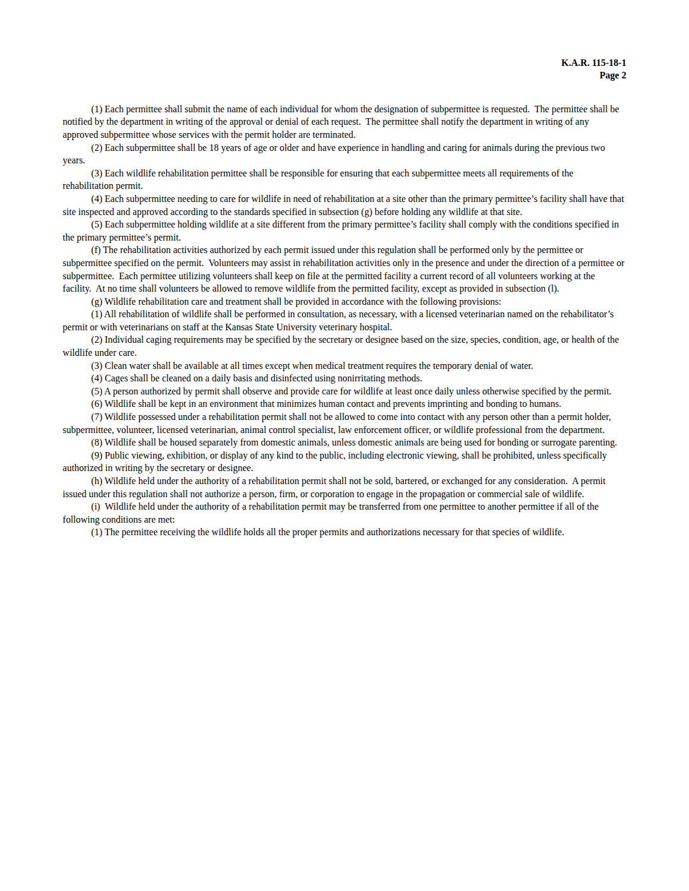K.A.R. 115-18-1
Page 2
(1) Each permittee shall submit the name of each individual for whom the designation of subpermittee is requested. The permittee shall be notified by the department in writing of the approval or denial of each request. The permittee shall notify the department in writing of any approved subpermittee whose services with the permit holder are terminated.
(2) Each subpermittee shall be 18 years of age or older and have experience in handling and caring for animals during the previous two years.
(3) Each wildlife rehabilitation permittee shall be responsible for ensuring that each subpermittee meets all requirements of the rehabilitation permit.
(4) Each subpermittee needing to care for wildlife in need of rehabilitation at a site other than the primary permittee’s facility shall have that site inspected and approved according to the standards specified in subsection (g) before holding any wildlife at that site.
(5) Each subpermittee holding wildlife at a site different from the primary permittee’s facility shall comply with the conditions specified in the primary permittee’s permit.
(f) The rehabilitation activities authorized by each permit issued under this regulation shall be performed only by the permittee or subpermittee specified on the permit. Volunteers may assist in rehabilitation activities only in the presence and under the direction of a permittee or subpermittee. Each permittee utilizing volunteers shall keep on file at the permitted facility a current record of all volunteers working at the facility. At no time shall volunteers be allowed to remove wildlife from the permitted facility, except as provided in subsection (l).
(g) Wildlife rehabilitation care and treatment shall be provided in accordance with the following provisions:
(1) All rehabilitation of wildlife shall be performed in consultation, as necessary, with a licensed veterinarian named on the rehabilitator’s permit or with veterinarians on staff at the Kansas State University veterinary hospital.
(2) Individual caging requirements may be specified by the secretary or designee based on the size, species, condition, age, or health of the wildlife under care.
(3) Clean water shall be available at all times except when medical treatment requires the temporary denial of water.
(4) Cages shall be cleaned on a daily basis and disinfected using nonirritating methods.
(5) A person authorized by permit shall observe and provide care for wildlife at least once daily unless otherwise specified by the permit.
(6) Wildlife shall be kept in an environment that minimizes human contact and prevents imprinting and bonding to humans.
(7) Wildlife possessed under a rehabilitation permit shall not be allowed to come into contact with any person other than a permit holder, subpermittee, volunteer, licensed veterinarian, animal control specialist, law enforcement officer, or wildlife professional from the department.
(8) Wildlife shall be housed separately from domestic animals, unless domestic animals are being used for bonding or surrogate parenting.
(9) Public viewing, exhibition, or display of any kind to the public, including electronic viewing, shall be prohibited, unless specifically authorized in writing by the secretary or designee.
(h) Wildlife held under the authority of a rehabilitation permit shall not be sold, bartered, or exchanged for any consideration. A permit issued under this regulation shall not authorize a person, firm, or corporation to engage in the propagation or commercial sale of wildlife.
(i) Wildlife held under the authority of a rehabilitation permit may be transferred from one permittee to another permittee if all of the following conditions are met:
(1) The permittee receiving the wildlife holds all the proper permits and authorizations necessary for that species of wildlife.